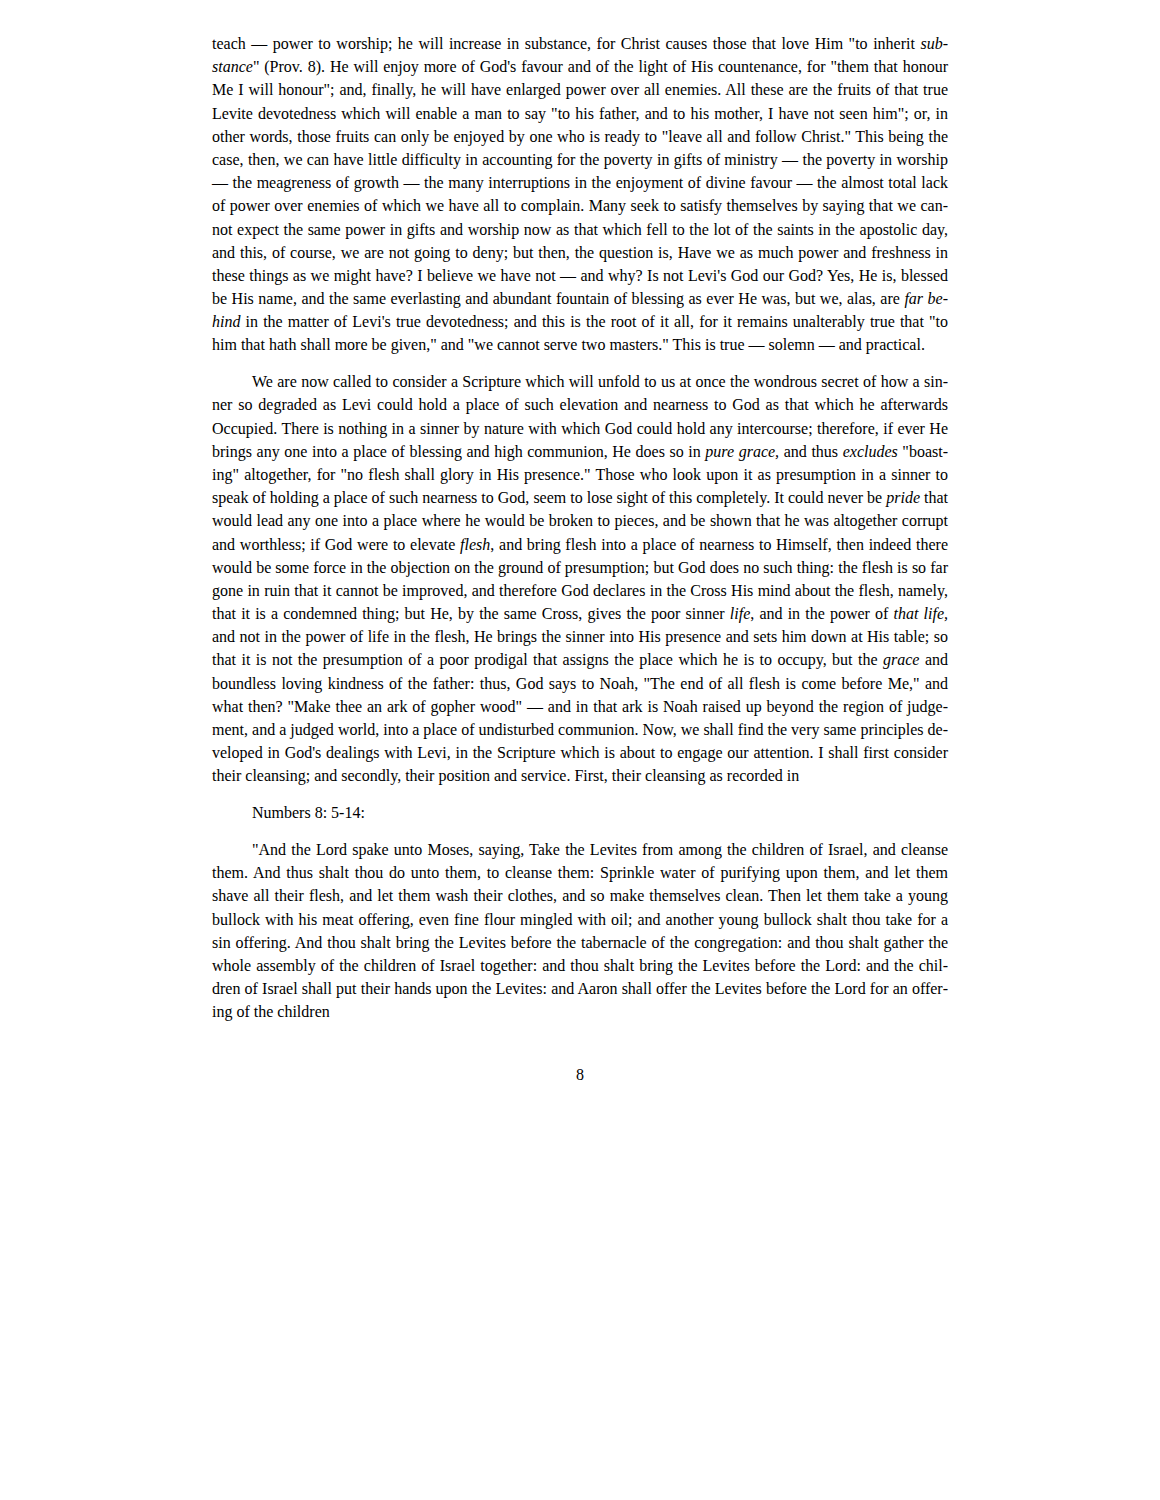teach — power to worship; he will increase in substance, for Christ causes those that love Him "to inherit substance" (Prov. 8). He will enjoy more of God's favour and of the light of His countenance, for "them that honour Me I will honour"; and, finally, he will have enlarged power over all enemies. All these are the fruits of that true Levite devotedness which will enable a man to say "to his father, and to his mother, I have not seen him"; or, in other words, those fruits can only be enjoyed by one who is ready to "leave all and follow Christ." This being the case, then, we can have little difficulty in accounting for the poverty in gifts of ministry — the poverty in worship — the meagreness of growth — the many interruptions in the enjoyment of divine favour — the almost total lack of power over enemies of which we have all to complain. Many seek to satisfy themselves by saying that we cannot expect the same power in gifts and worship now as that which fell to the lot of the saints in the apostolic day, and this, of course, we are not going to deny; but then, the question is, Have we as much power and freshness in these things as we might have? I believe we have not — and why? Is not Levi's God our God? Yes, He is, blessed be His name, and the same everlasting and abundant fountain of blessing as ever He was, but we, alas, are far behind in the matter of Levi's true devotedness; and this is the root of it all, for it remains unalterably true that "to him that hath shall more be given," and "we cannot serve two masters." This is true — solemn — and practical.
We are now called to consider a Scripture which will unfold to us at once the wondrous secret of how a sinner so degraded as Levi could hold a place of such elevation and nearness to God as that which he afterwards Occupied. There is nothing in a sinner by nature with which God could hold any intercourse; therefore, if ever He brings any one into a place of blessing and high communion, He does so in pure grace, and thus excludes "boasting" altogether, for "no flesh shall glory in His presence." Those who look upon it as presumption in a sinner to speak of holding a place of such nearness to God, seem to lose sight of this completely. It could never be pride that would lead any one into a place where he would be broken to pieces, and be shown that he was altogether corrupt and worthless; if God were to elevate flesh, and bring flesh into a place of nearness to Himself, then indeed there would be some force in the objection on the ground of presumption; but God does no such thing: the flesh is so far gone in ruin that it cannot be improved, and therefore God declares in the Cross His mind about the flesh, namely, that it is a condemned thing; but He, by the same Cross, gives the poor sinner life, and in the power of that life, and not in the power of life in the flesh, He brings the sinner into His presence and sets him down at His table; so that it is not the presumption of a poor prodigal that assigns the place which he is to occupy, but the grace and boundless loving kindness of the father: thus, God says to Noah, "The end of all flesh is come before Me," and what then? "Make thee an ark of gopher wood" — and in that ark is Noah raised up beyond the region of judgement, and a judged world, into a place of undisturbed communion. Now, we shall find the very same principles developed in God's dealings with Levi, in the Scripture which is about to engage our attention. I shall first consider their cleansing; and secondly, their position and service. First, their cleansing as recorded in
Numbers 8: 5-14:
"And the Lord spake unto Moses, saying, Take the Levites from among the children of Israel, and cleanse them. And thus shalt thou do unto them, to cleanse them: Sprinkle water of purifying upon them, and let them shave all their flesh, and let them wash their clothes, and so make themselves clean. Then let them take a young bullock with his meat offering, even fine flour mingled with oil; and another young bullock shalt thou take for a sin offering. And thou shalt bring the Levites before the tabernacle of the congregation: and thou shalt gather the whole assembly of the children of Israel together: and thou shalt bring the Levites before the Lord: and the children of Israel shall put their hands upon the Levites: and Aaron shall offer the Levites before the Lord for an offering of the children
8